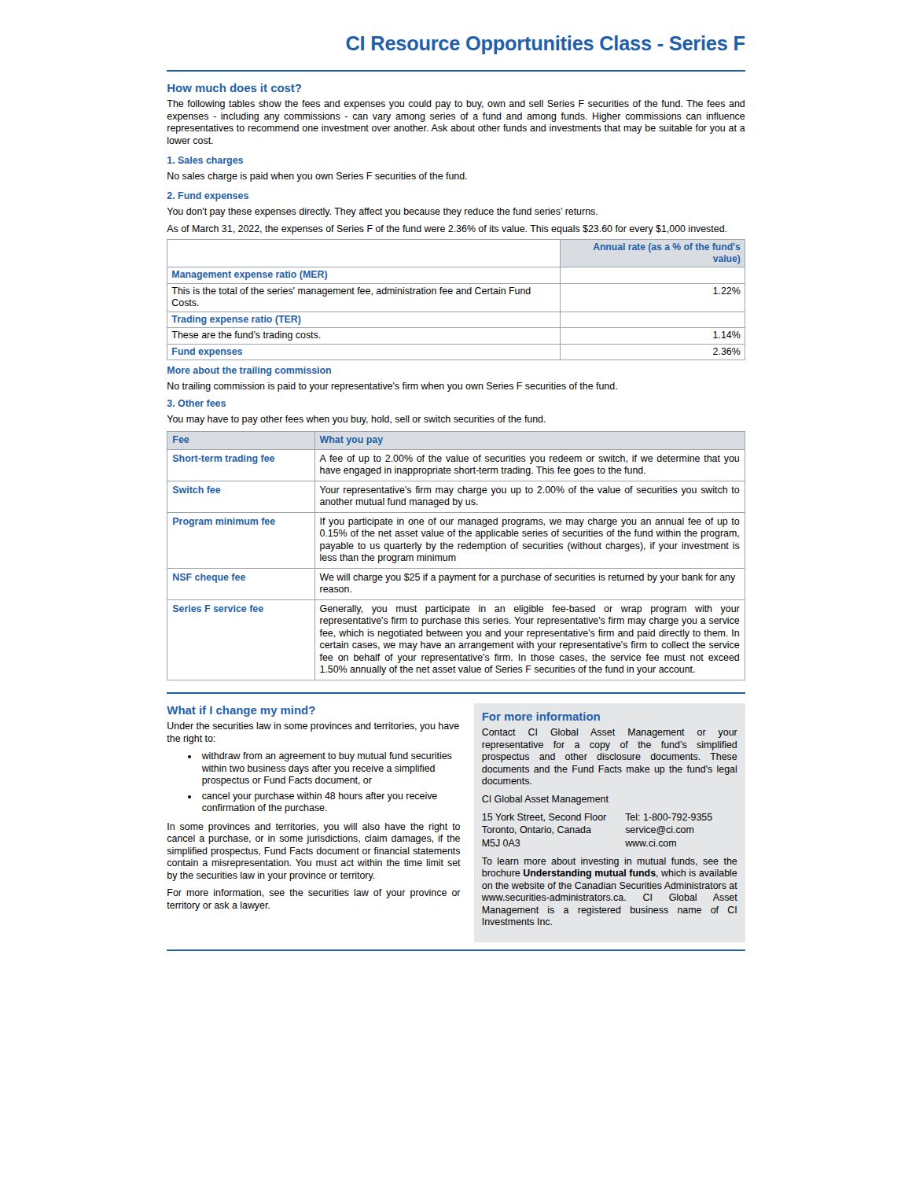CI Resource Opportunities Class - Series F
How much does it cost?
The following tables show the fees and expenses you could pay to buy, own and sell Series F securities of the fund. The fees and expenses - including any commissions - can vary among series of a fund and among funds. Higher commissions can influence representatives to recommend one investment over another. Ask about other funds and investments that may be suitable for you at a lower cost.
1. Sales charges
No sales charge is paid when you own Series F securities of the fund.
2. Fund expenses
You don't pay these expenses directly. They affect you because they reduce the fund series’ returns.
As of March 31, 2022, the expenses of Series F of the fund were 2.36% of its value. This equals $23.60 for every $1,000 invested.
| | Annual rate (as a % of the fund's value) |
| --- | --- |
| Management expense ratio (MER) | |
| This is the total of the series' management fee, administration fee and Certain Fund Costs. | 1.22% |
| Trading expense ratio (TER) | |
| These are the fund’s trading costs. | 1.14% |
| Fund expenses | 2.36% |
More about the trailing commission
No trailing commission is paid to your representative's firm when you own Series F securities of the fund.
3. Other fees
You may have to pay other fees when you buy, hold, sell or switch securities of the fund.
| Fee | What you pay |
| --- | --- |
| Short-term trading fee | A fee of up to 2.00% of the value of securities you redeem or switch, if we determine that you have engaged in inappropriate short-term trading. This fee goes to the fund. |
| Switch fee | Your representative's firm may charge you up to 2.00% of the value of securities you switch to another mutual fund managed by us. |
| Program minimum fee | If you participate in one of our managed programs, we may charge you an annual fee of up to 0.15% of the net asset value of the applicable series of securities of the fund within the program, payable to us quarterly by the redemption of securities (without charges), if your investment is less than the program minimum |
| NSF cheque fee | We will charge you $25 if a payment for a purchase of securities is returned by your bank for any reason. |
| Series F service fee | Generally, you must participate in an eligible fee-based or wrap program with your representative's firm to purchase this series. Your representative's firm may charge you a service fee, which is negotiated between you and your representative's firm and paid directly to them. In certain cases, we may have an arrangement with your representative's firm to collect the service fee on behalf of your representative's firm. In those cases, the service fee must not exceed 1.50% annually of the net asset value of Series F securities of the fund in your account. |
What if I change my mind?
Under the securities law in some provinces and territories, you have the right to:
withdraw from an agreement to buy mutual fund securities within two business days after you receive a simplified prospectus or Fund Facts document, or
cancel your purchase within 48 hours after you receive confirmation of the purchase.
In some provinces and territories, you will also have the right to cancel a purchase, or in some jurisdictions, claim damages, if the simplified prospectus, Fund Facts document or financial statements contain a misrepresentation. You must act within the time limit set by the securities law in your province or territory.
For more information, see the securities law of your province or territory or ask a lawyer.
For more information
Contact CI Global Asset Management or your representative for a copy of the fund’s simplified prospectus and other disclosure documents. These documents and the Fund Facts make up the fund's legal documents.
CI Global Asset Management
15 York Street, Second Floor
Toronto, Ontario, Canada
M5J 0A3
Tel: 1-800-792-9355
service@ci.com
www.ci.com
To learn more about investing in mutual funds, see the brochure Understanding mutual funds, which is available on the website of the Canadian Securities Administrators at www.securities-administrators.ca. CI Global Asset Management is a registered business name of CI Investments Inc.